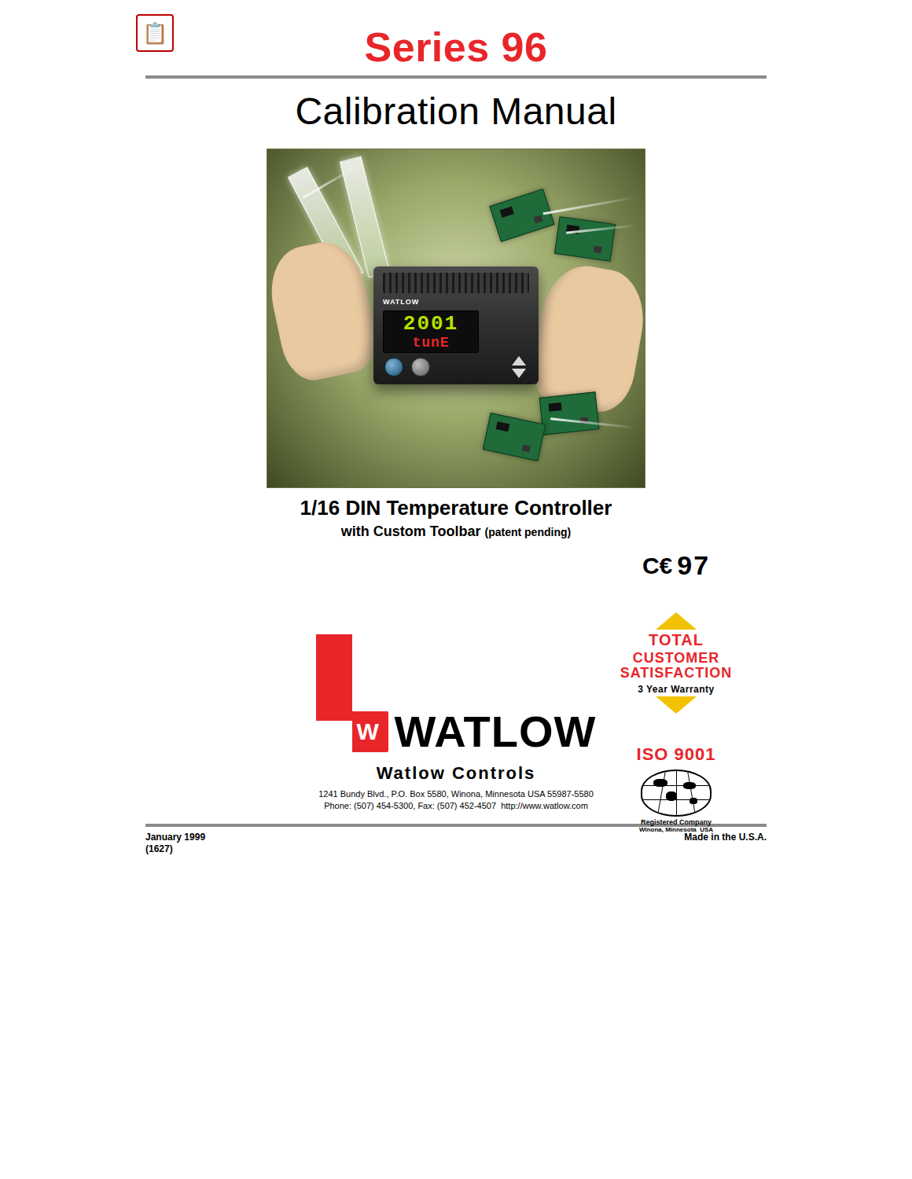📋
Series 96
Calibration Manual
WATLOW
2001
tunE
1/16 DIN Temperature Controller
with Custom Toolbar (patent pending)
C€ 97
TOTAL
CUSTOMER
SATISFACTION
3 Year Warranty
ISO 9001
Registered Company
Winona, Minnesota USA
W
WATLOW
Watlow Controls
1241 Bundy Blvd., P.O. Box 5580, Winona, Minnesota USA 55987-5580
Phone: (507) 454-5300, Fax: (507) 452-4507 http://www.watlow.com
January 1999
(1627)
Made in the U.S.A.